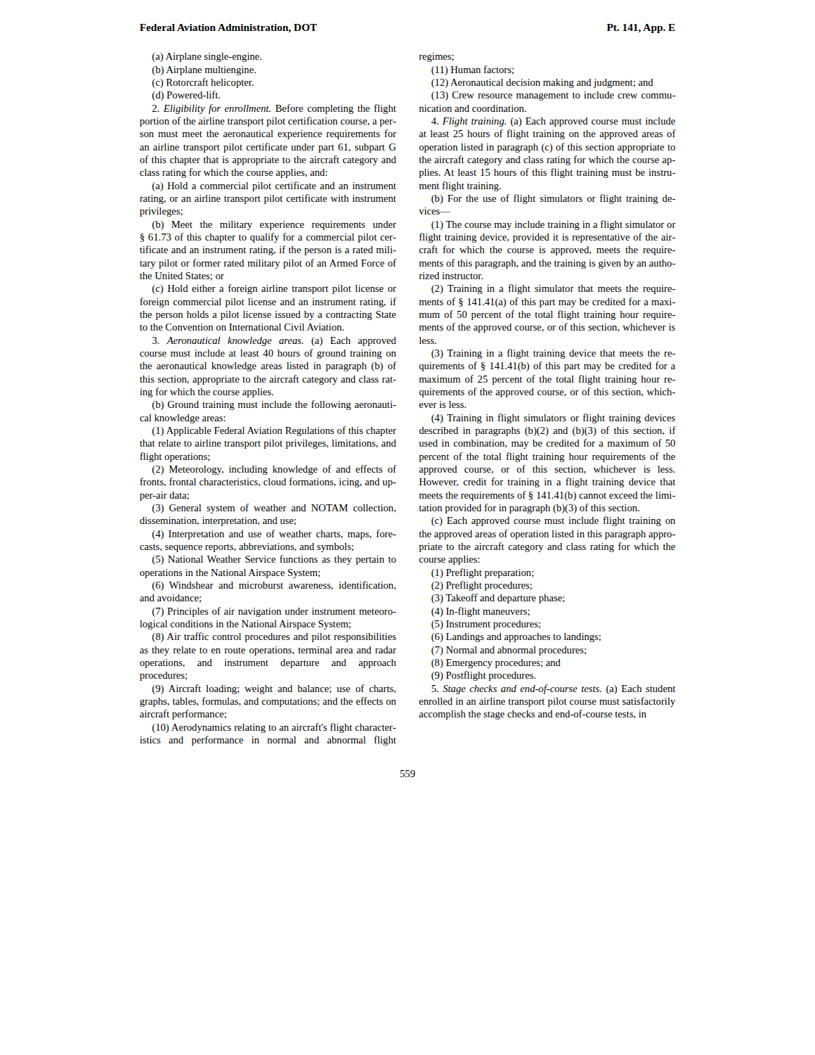Federal Aviation Administration, DOT
Pt. 141, App. E
(a) Airplane single-engine.
(b) Airplane multiengine.
(c) Rotorcraft helicopter.
(d) Powered-lift.
2. Eligibility for enrollment. Before completing the flight portion of the airline transport pilot certification course, a person must meet the aeronautical experience requirements for an airline transport pilot certificate under part 61, subpart G of this chapter that is appropriate to the aircraft category and class rating for which the course applies, and:
(a) Hold a commercial pilot certificate and an instrument rating, or an airline transport pilot certificate with instrument privileges;
(b) Meet the military experience requirements under § 61.73 of this chapter to qualify for a commercial pilot certificate and an instrument rating, if the person is a rated military pilot or former rated military pilot of an Armed Force of the United States; or
(c) Hold either a foreign airline transport pilot license or foreign commercial pilot license and an instrument rating, if the person holds a pilot license issued by a contracting State to the Convention on International Civil Aviation.
3. Aeronautical knowledge areas. (a) Each approved course must include at least 40 hours of ground training on the aeronautical knowledge areas listed in paragraph (b) of this section, appropriate to the aircraft category and class rating for which the course applies.
(b) Ground training must include the following aeronautical knowledge areas:
(1) Applicable Federal Aviation Regulations of this chapter that relate to airline transport pilot privileges, limitations, and flight operations;
(2) Meteorology, including knowledge of and effects of fronts, frontal characteristics, cloud formations, icing, and upper-air data;
(3) General system of weather and NOTAM collection, dissemination, interpretation, and use;
(4) Interpretation and use of weather charts, maps, forecasts, sequence reports, abbreviations, and symbols;
(5) National Weather Service functions as they pertain to operations in the National Airspace System;
(6) Windshear and microburst awareness, identification, and avoidance;
(7) Principles of air navigation under instrument meteorological conditions in the National Airspace System;
(8) Air traffic control procedures and pilot responsibilities as they relate to en route operations, terminal area and radar operations, and instrument departure and approach procedures;
(9) Aircraft loading; weight and balance; use of charts, graphs, tables, formulas, and computations; and the effects on aircraft performance;
(10) Aerodynamics relating to an aircraft's flight characteristics and performance in normal and abnormal flight regimes;
(11) Human factors;
(12) Aeronautical decision making and judgment; and
(13) Crew resource management to include crew communication and coordination.
4. Flight training. (a) Each approved course must include at least 25 hours of flight training on the approved areas of operation listed in paragraph (c) of this section appropriate to the aircraft category and class rating for which the course applies. At least 15 hours of this flight training must be instrument flight training.
(b) For the use of flight simulators or flight training devices—
(1) The course may include training in a flight simulator or flight training device, provided it is representative of the aircraft for which the course is approved, meets the requirements of this paragraph, and the training is given by an authorized instructor.
(2) Training in a flight simulator that meets the requirements of § 141.41(a) of this part may be credited for a maximum of 50 percent of the total flight training hour requirements of the approved course, or of this section, whichever is less.
(3) Training in a flight training device that meets the requirements of § 141.41(b) of this part may be credited for a maximum of 25 percent of the total flight training hour requirements of the approved course, or of this section, whichever is less.
(4) Training in flight simulators or flight training devices described in paragraphs (b)(2) and (b)(3) of this section, if used in combination, may be credited for a maximum of 50 percent of the total flight training hour requirements of the approved course, or of this section, whichever is less. However, credit for training in a flight training device that meets the requirements of § 141.41(b) cannot exceed the limitation provided for in paragraph (b)(3) of this section.
(c) Each approved course must include flight training on the approved areas of operation listed in this paragraph appropriate to the aircraft category and class rating for which the course applies:
(1) Preflight preparation;
(2) Preflight procedures;
(3) Takeoff and departure phase;
(4) In-flight maneuvers;
(5) Instrument procedures;
(6) Landings and approaches to landings;
(7) Normal and abnormal procedures;
(8) Emergency procedures; and
(9) Postflight procedures.
5. Stage checks and end-of-course tests. (a) Each student enrolled in an airline transport pilot course must satisfactorily accomplish the stage checks and end-of-course tests, in
559